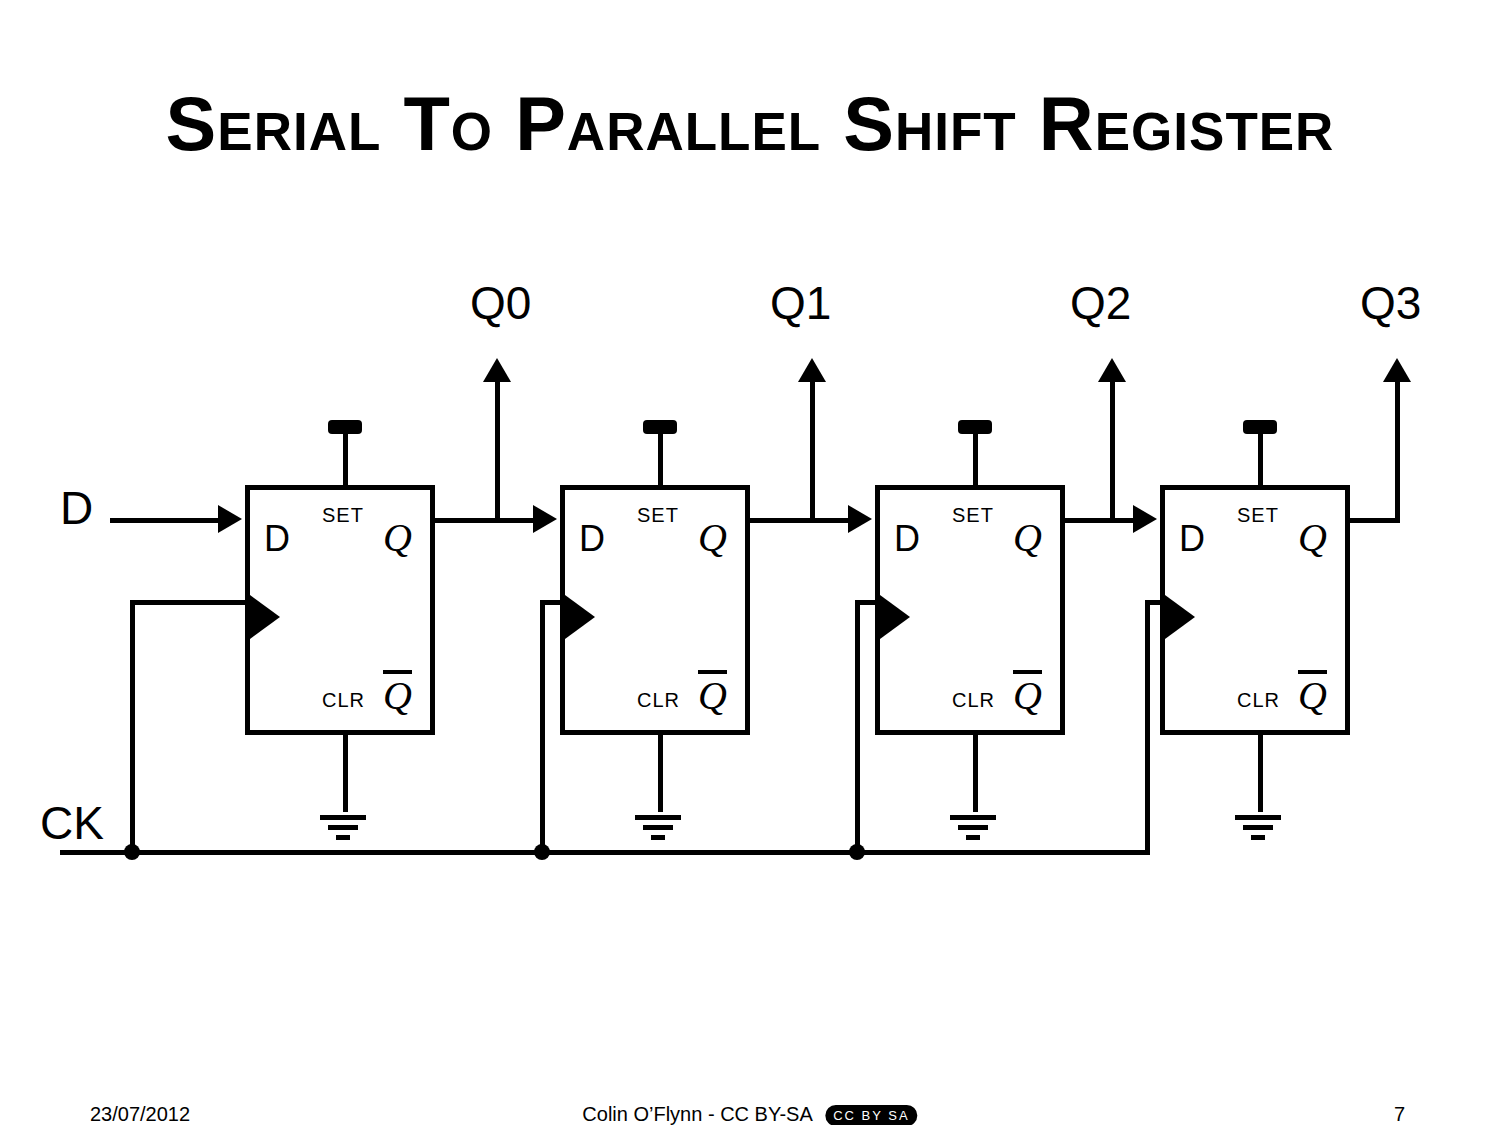Serial to Parallel Shift Register
Q0
Q1
Q2
Q3
D
CK
D
SET
CLR
Q
Q
D
SET
CLR
Q
Q
D
SET
CLR
Q
Q
D
SET
CLR
Q
Q
23/07/2012 Colin O’Flynn - CC BY-SA CC BY SA 7